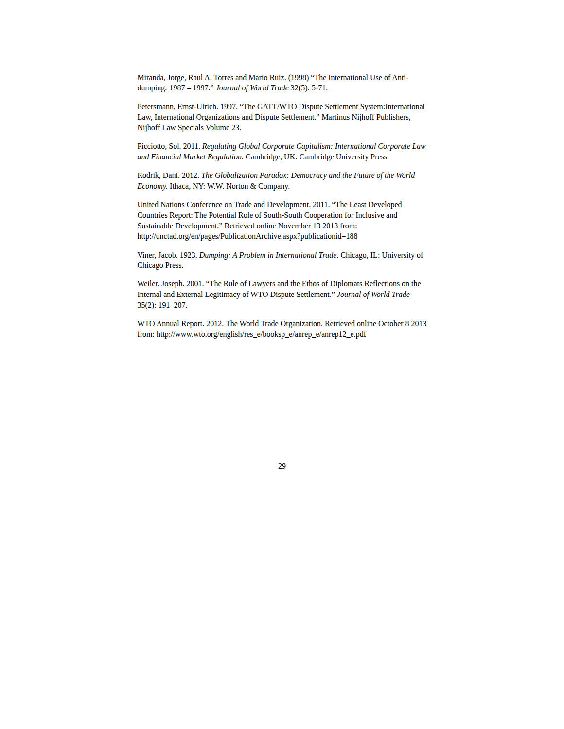Miranda, Jorge, Raul A. Torres and Mario Ruiz. (1998) “The International Use of Anti-dumping: 1987 – 1997.” Journal of World Trade 32(5): 5-71.
Petersmann, Ernst-Ulrich. 1997. “The GATT/WTO Dispute Settlement System:International Law, International Organizations and Dispute Settlement.” Martinus Nijhoff Publishers, Nijhoff Law Specials Volume 23.
Picciotto, Sol. 2011. Regulating Global Corporate Capitalism: International Corporate Law and Financial Market Regulation. Cambridge, UK: Cambridge University Press.
Rodrik, Dani. 2012. The Globalization Paradox: Democracy and the Future of the World Economy. Ithaca, NY: W.W. Norton & Company.
United Nations Conference on Trade and Development. 2011. “The Least Developed Countries Report: The Potential Role of South-South Cooperation for Inclusive and Sustainable Development.” Retrieved online November 13 2013 from: http://unctad.org/en/pages/PublicationArchive.aspx?publicationid=188
Viner, Jacob. 1923. Dumping: A Problem in International Trade. Chicago, IL: University of Chicago Press.
Weiler, Joseph. 2001. “The Rule of Lawyers and the Ethos of Diplomats Reflections on the Internal and External Legitimacy of WTO Dispute Settlement.” Journal of World Trade 35(2): 191–207.
WTO Annual Report. 2012. The World Trade Organization. Retrieved online October 8 2013 from: http://www.wto.org/english/res_e/booksp_e/anrep_e/anrep12_e.pdf
29